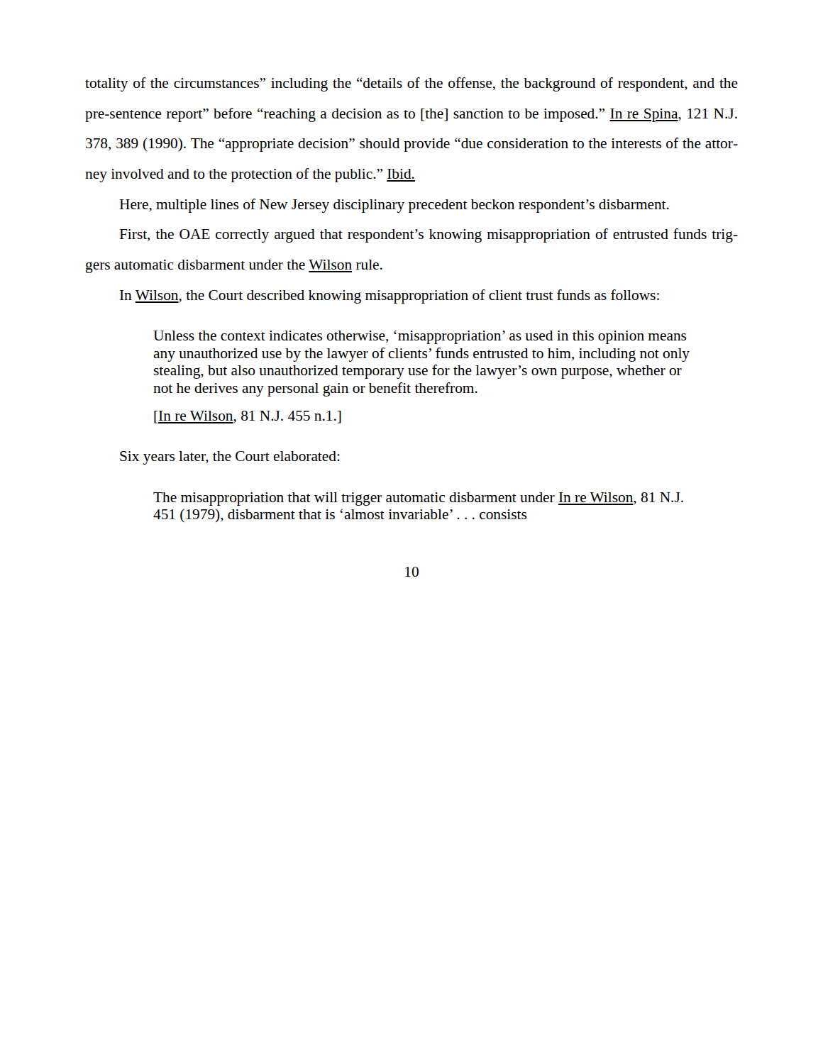totality of the circumstances” including the “details of the offense, the background of respondent, and the pre-sentence report” before “reaching a decision as to [the] sanction to be imposed.” In re Spina, 121 N.J. 378, 389 (1990). The “appropriate decision” should provide “due consideration to the interests of the attorney involved and to the protection of the public.” Ibid.
Here, multiple lines of New Jersey disciplinary precedent beckon respondent’s disbarment.
First, the OAE correctly argued that respondent’s knowing misappropriation of entrusted funds triggers automatic disbarment under the Wilson rule.
In Wilson, the Court described knowing misappropriation of client trust funds as follows:
Unless the context indicates otherwise, ‘misappropriation’ as used in this opinion means any unauthorized use by the lawyer of clients’ funds entrusted to him, including not only stealing, but also unauthorized temporary use for the lawyer’s own purpose, whether or not he derives any personal gain or benefit therefrom.
[In re Wilson, 81 N.J. 455 n.1.]
Six years later, the Court elaborated:
The misappropriation that will trigger automatic disbarment under In re Wilson, 81 N.J. 451 (1979), disbarment that is ‘almost invariable’ . . . consists
10